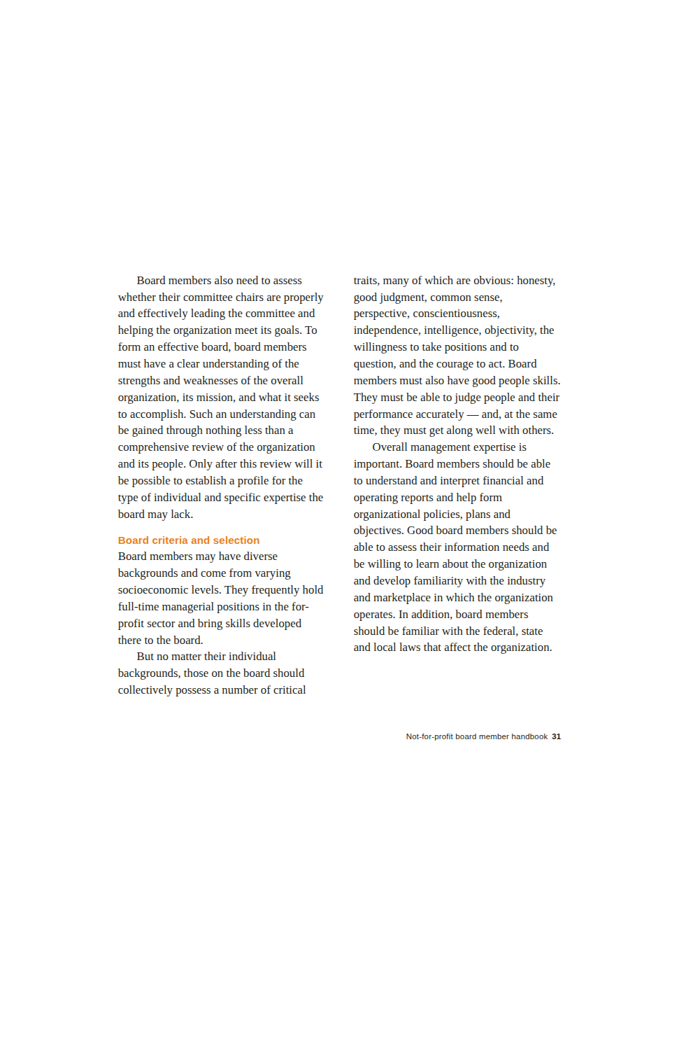Board members also need to assess whether their committee chairs are properly and effectively leading the committee and helping the organization meet its goals. To form an effective board, board members must have a clear understanding of the strengths and weaknesses of the overall organization, its mission, and what it seeks to accomplish. Such an understanding can be gained through nothing less than a comprehensive review of the organization and its people. Only after this review will it be possible to establish a profile for the type of individual and specific expertise the board may lack.
Board criteria and selection
Board members may have diverse backgrounds and come from varying socioeconomic levels. They frequently hold full-time managerial positions in the for-profit sector and bring skills developed there to the board.
But no matter their individual backgrounds, those on the board should collectively possess a number of critical
traits, many of which are obvious: honesty, good judgment, common sense, perspective, conscientiousness, independence, intelligence, objectivity, the willingness to take positions and to question, and the courage to act. Board members must also have good people skills. They must be able to judge people and their performance accurately — and, at the same time, they must get along well with others.
Overall management expertise is important. Board members should be able to understand and interpret financial and operating reports and help form organizational policies, plans and objectives. Good board members should be able to assess their information needs and be willing to learn about the organization and develop familiarity with the industry and marketplace in which the organization operates. In addition, board members should be familiar with the federal, state and local laws that affect the organization.
Not-for-profit board member handbook31